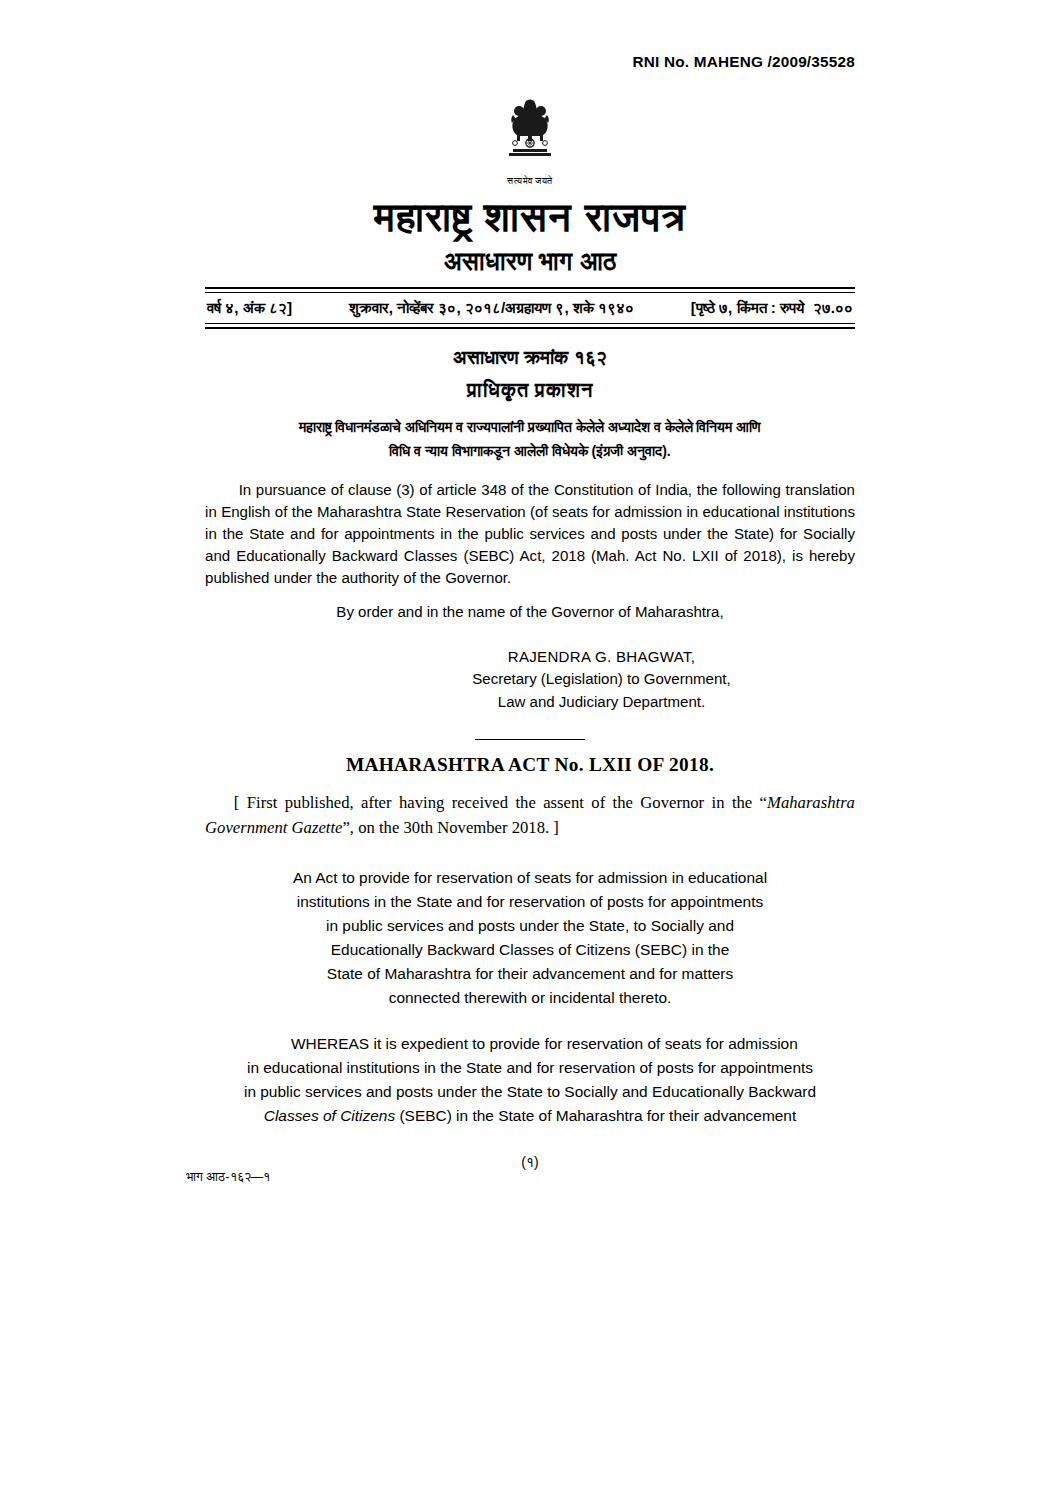RNI No. MAHENG /2009/35528
सत्यमेव जयते
महाराष्ट्र शासन राजपत्र
असाधारण भाग आठ
वर्ष ४, अंक ८२] शुक्रवार, नोव्हेंबर ३०, २०१८/अग्रहायण ९, शके १९४० [पृष्ठे ७, किंमत : रुपये २७.००
असाधारण क्रमांक १६२
प्राधिकृत प्रकाशन
महाराष्ट्र विधानमंडळाचे अधिनियम व राज्यपालांनी प्रख्यापित केलेले अध्यादेश व केलेले विनियम आणि
विधि व न्याय विभागाकडून आलेली विधेयके (इंग्रजी अनुवाद).
In pursuance of clause (3) of article 348 of the Constitution of India, the following translation in English of the Maharashtra State Reservation (of seats for admission in educational institutions in the State and for appointments in the public services and posts under the State) for Socially and Educationally Backward Classes (SEBC) Act, 2018 (Mah. Act No. LXII of 2018), is hereby published under the authority of the Governor.
By order and in the name of the Governor of Maharashtra,
RAJENDRA G. BHAGWAT,
Secretary (Legislation) to Government,
Law and Judiciary Department.
MAHARASHTRA ACT No. LXII OF 2018.
[ First published, after having received the assent of the Governor in the “Maharashtra Government Gazette”, on the 30th November 2018. ]
An Act to provide for reservation of seats for admission in educational
institutions in the State and for reservation of posts for appointments
in public services and posts under the State, to Socially and
Educationally Backward Classes of Citizens (SEBC) in the
State of Maharashtra for their advancement and for matters
connected therewith or incidental thereto.
WHEREAS it is expedient to provide for reservation of seats for admission
in educational institutions in the State and for reservation of posts for appointments
in public services and posts under the State to Socially and Educationally Backward
Classes of Citizens (SEBC) in the State of Maharashtra for their advancement
(१)
भाग आठ-१६२—१